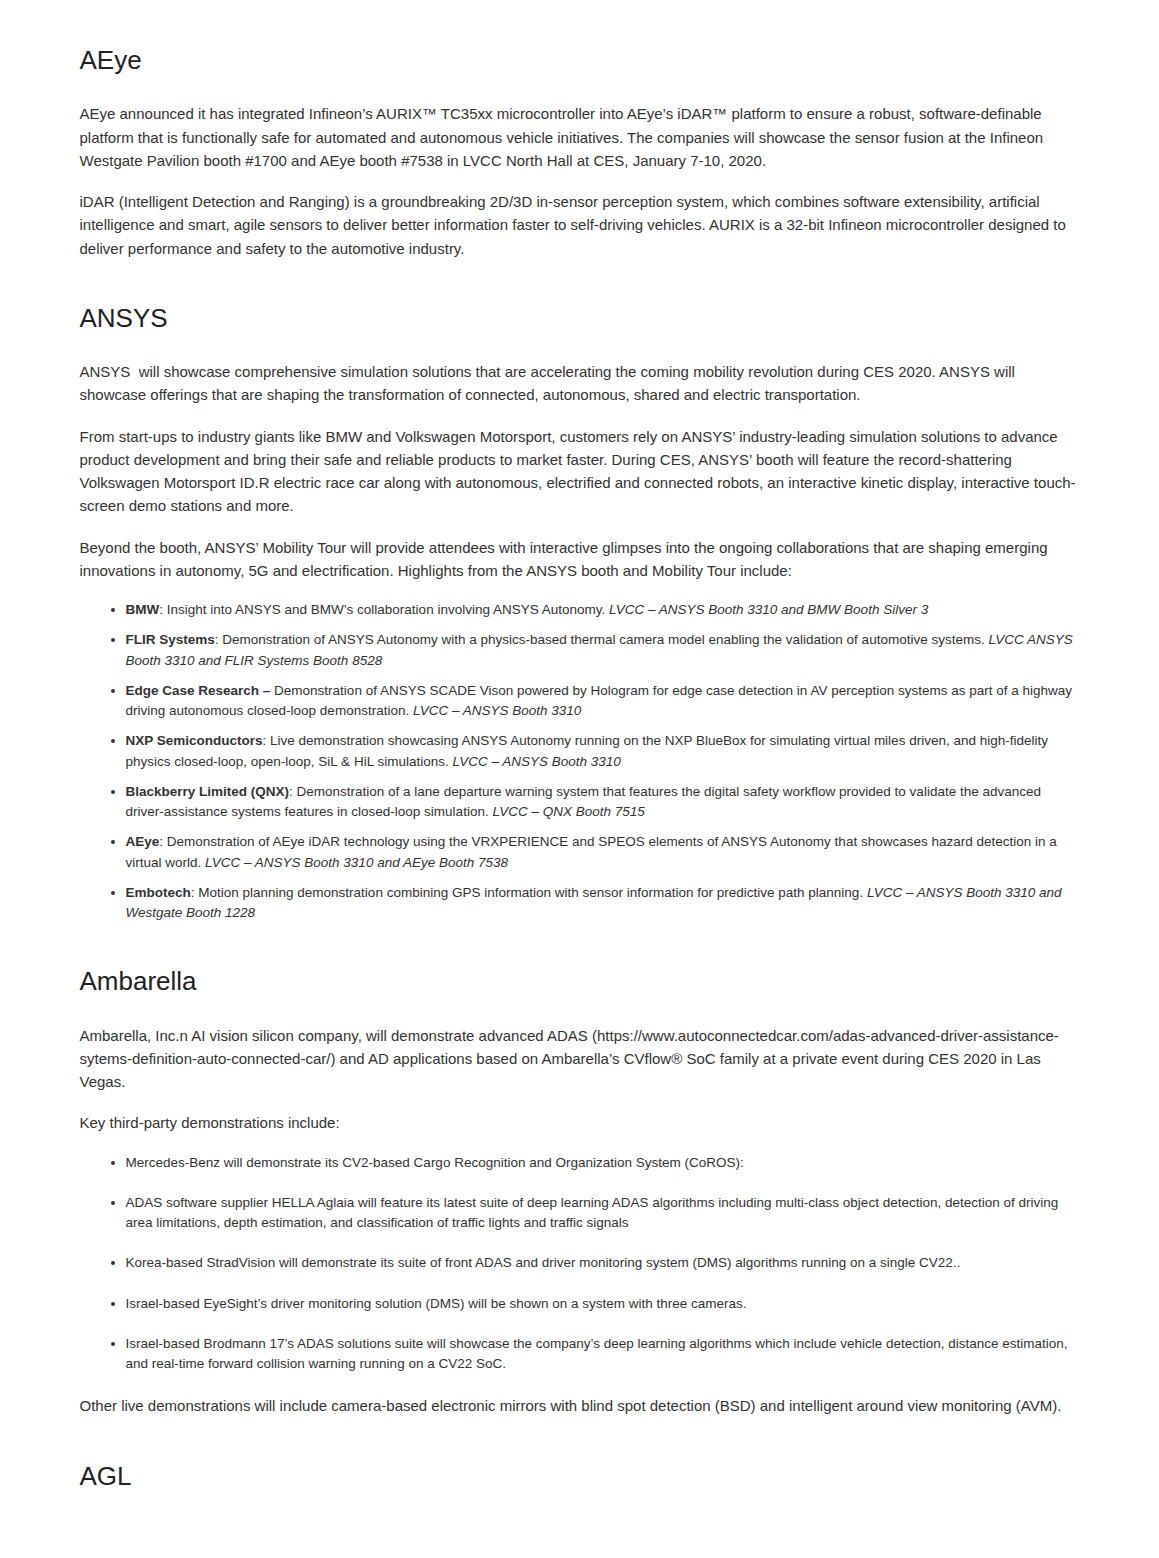AEye
AEye announced it has integrated Infineon’s AURIX™ TC35xx microcontroller into AEye’s iDAR™ platform to ensure a robust, software-definable platform that is functionally safe for automated and autonomous vehicle initiatives. The companies will showcase the sensor fusion at the Infineon Westgate Pavilion booth #1700 and AEye booth #7538 in LVCC North Hall at CES, January 7-10, 2020.
iDAR (Intelligent Detection and Ranging) is a groundbreaking 2D/3D in-sensor perception system, which combines software extensibility, artificial intelligence and smart, agile sensors to deliver better information faster to self-driving vehicles. AURIX is a 32-bit Infineon microcontroller designed to deliver performance and safety to the automotive industry.
ANSYS
ANSYS will showcase comprehensive simulation solutions that are accelerating the coming mobility revolution during CES 2020. ANSYS will showcase offerings that are shaping the transformation of connected, autonomous, shared and electric transportation.
From start-ups to industry giants like BMW and Volkswagen Motorsport, customers rely on ANSYS’ industry-leading simulation solutions to advance product development and bring their safe and reliable products to market faster. During CES, ANSYS’ booth will feature the record-shattering Volkswagen Motorsport ID.R electric race car along with autonomous, electrified and connected robots, an interactive kinetic display, interactive touch-screen demo stations and more.
Beyond the booth, ANSYS’ Mobility Tour will provide attendees with interactive glimpses into the ongoing collaborations that are shaping emerging innovations in autonomy, 5G and electrification. Highlights from the ANSYS booth and Mobility Tour include:
BMW: Insight into ANSYS and BMW’s collaboration involving ANSYS Autonomy. LVCC – ANSYS Booth 3310 and BMW Booth Silver 3
FLIR Systems: Demonstration of ANSYS Autonomy with a physics-based thermal camera model enabling the validation of automotive systems. LVCC ANSYS Booth 3310 and FLIR Systems Booth 8528
Edge Case Research – Demonstration of ANSYS SCADE Vison powered by Hologram for edge case detection in AV perception systems as part of a highway driving autonomous closed-loop demonstration. LVCC – ANSYS Booth 3310
NXP Semiconductors: Live demonstration showcasing ANSYS Autonomy running on the NXP BlueBox for simulating virtual miles driven, and high-fidelity physics closed-loop, open-loop, SiL & HiL simulations. LVCC – ANSYS Booth 3310
Blackberry Limited (QNX): Demonstration of a lane departure warning system that features the digital safety workflow provided to validate the advanced driver-assistance systems features in closed-loop simulation. LVCC – QNX Booth 7515
AEye: Demonstration of AEye iDAR technology using the VRXPERIENCE and SPEOS elements of ANSYS Autonomy that showcases hazard detection in a virtual world. LVCC – ANSYS Booth 3310 and AEye Booth 7538
Embotech: Motion planning demonstration combining GPS information with sensor information for predictive path planning. LVCC – ANSYS Booth 3310 and Westgate Booth 1228
Ambarella
Ambarella, Inc.n AI vision silicon company, will demonstrate advanced ADAS (https://www.autoconnectedcar.com/adas-advanced-driver-assistance-sytems-definition-auto-connected-car/) and AD applications based on Ambarella’s CVflow® SoC family at a private event during CES 2020 in Las Vegas.
Key third-party demonstrations include:
Mercedes-Benz will demonstrate its CV2-based Cargo Recognition and Organization System (CoROS):
ADAS software supplier HELLA Aglaia will feature its latest suite of deep learning ADAS algorithms including multi-class object detection, detection of driving area limitations, depth estimation, and classification of traffic lights and traffic signals
Korea-based StradVision will demonstrate its suite of front ADAS and driver monitoring system (DMS) algorithms running on a single CV22..
Israel-based EyeSight’s driver monitoring solution (DMS) will be shown on a system with three cameras.
Israel-based Brodmann 17’s ADAS solutions suite will showcase the company’s deep learning algorithms which include vehicle detection, distance estimation, and real-time forward collision warning running on a CV22 SoC.
Other live demonstrations will include camera-based electronic mirrors with blind spot detection (BSD) and intelligent around view monitoring (AVM).
AGL